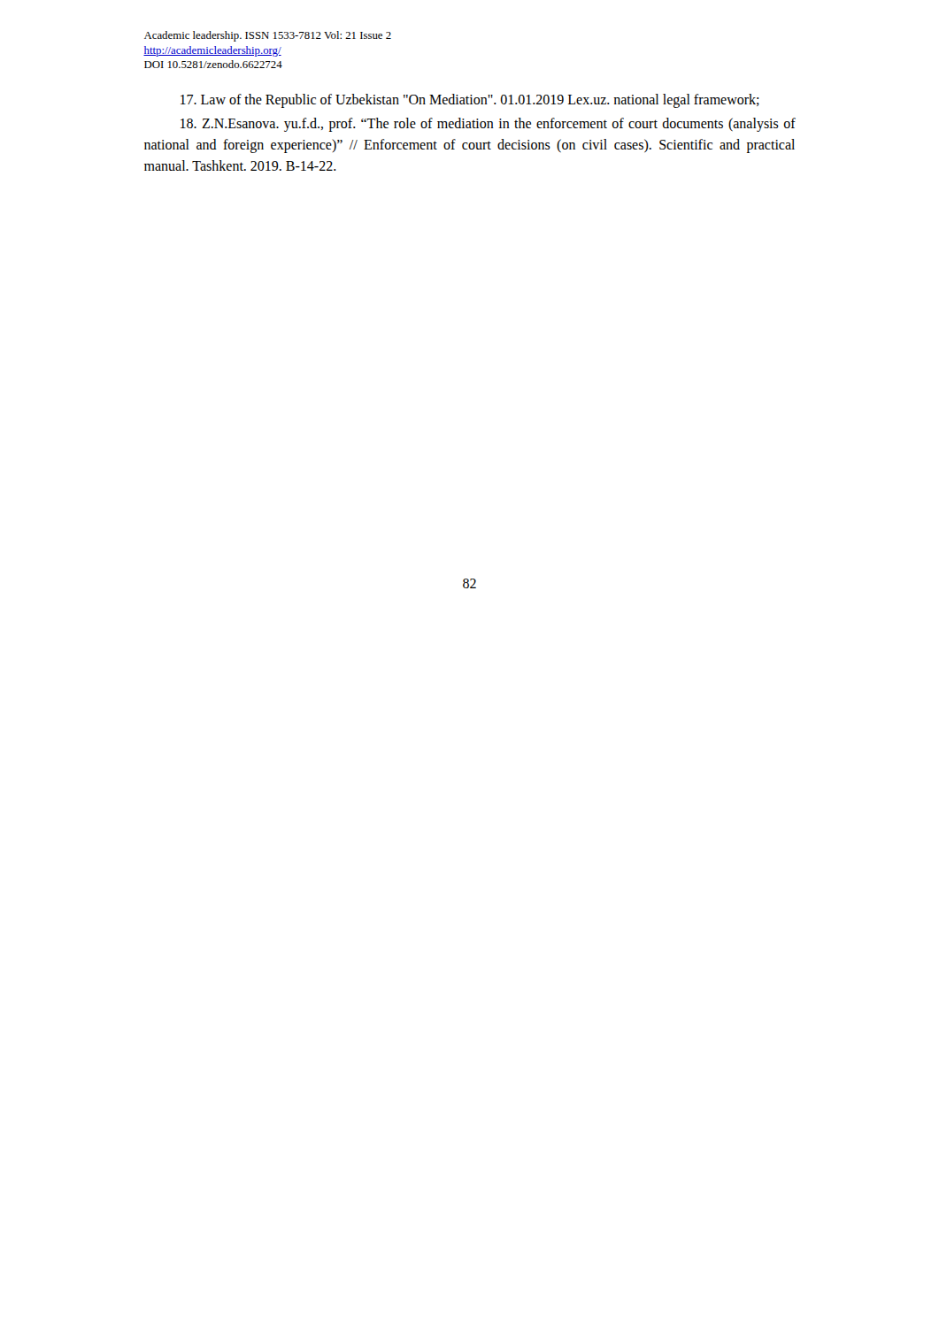Academic leadership. ISSN 1533-7812 Vol: 21 Issue 2
http://academicleadership.org/
DOI 10.5281/zenodo.6622724
17. Law of the Republic of Uzbekistan "On Mediation". 01.01.2019 Lex.uz. national legal framework;
18. Z.N.Esanova. yu.f.d., prof. “The role of mediation in the enforcement of court documents (analysis of national and foreign experience)” // Enforcement of court decisions (on civil cases). Scientific and practical manual. Tashkent. 2019. B-14-22.
82